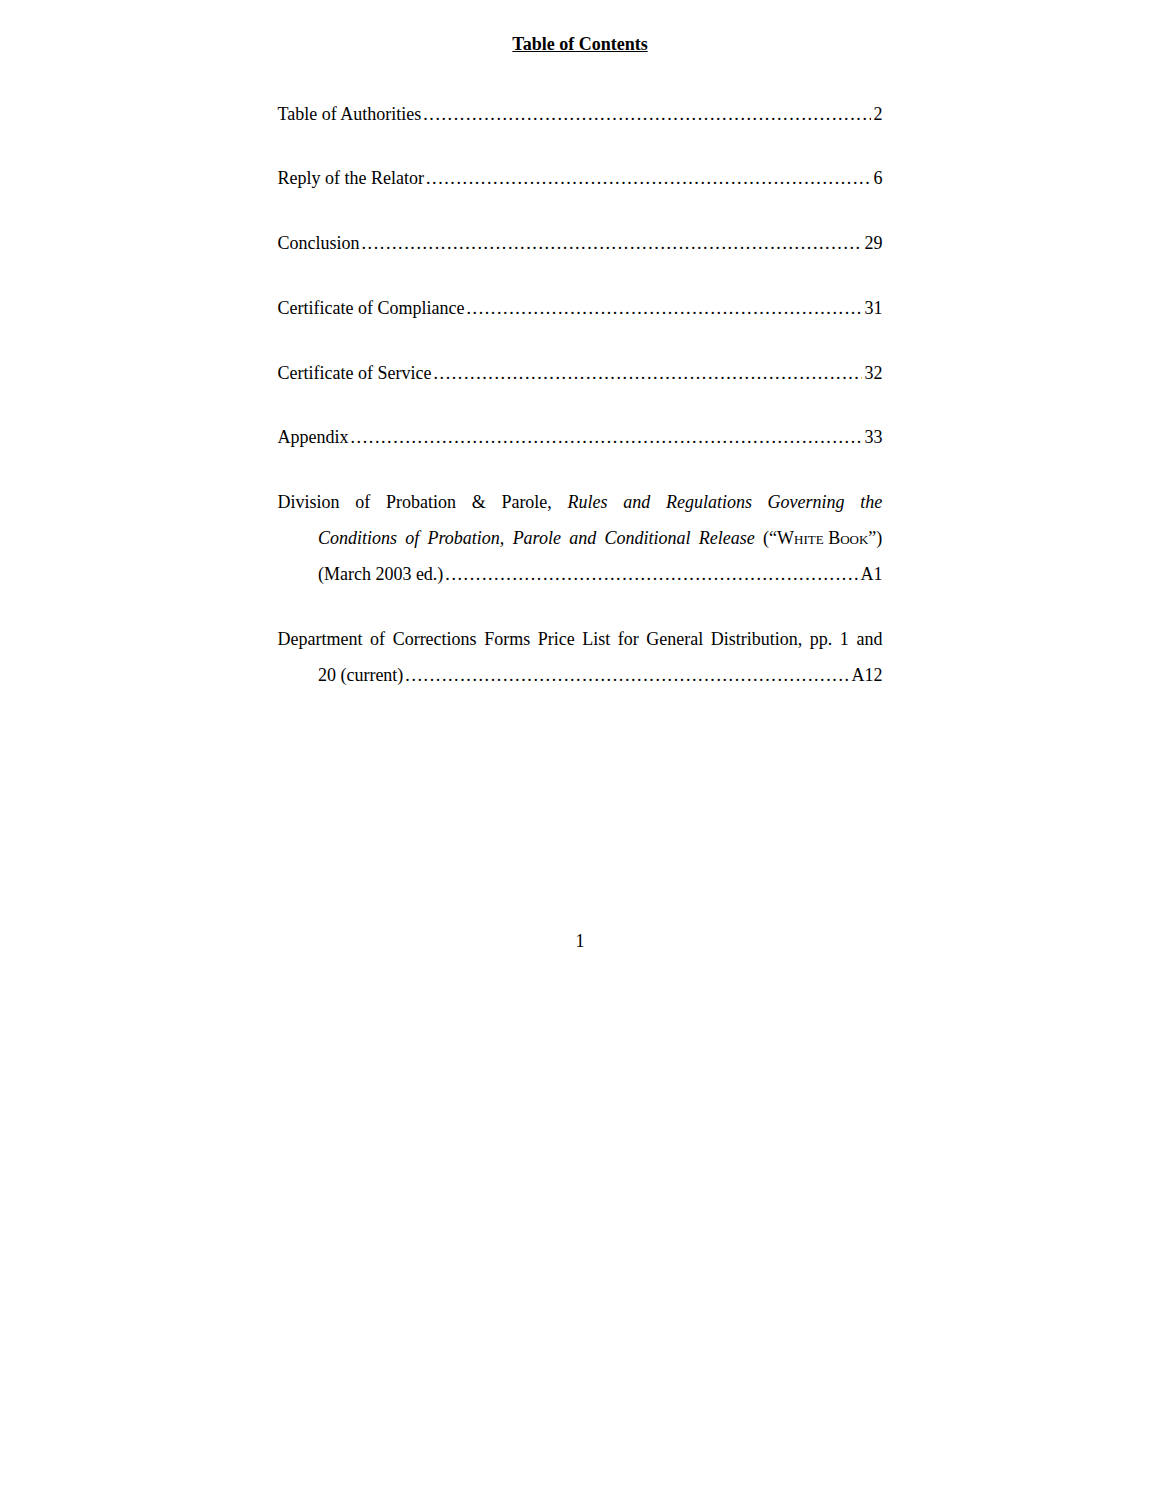Table of Contents
Table of Authorities ................................................................................................. 2
Reply of the Relator .................................................................................................. 6
Conclusion ........................................................................................................... 29
Certificate of Compliance ....................................................................................... 31
Certificate of Service .............................................................................................. 32
Appendix ............................................................................................................. 33
Division of Probation & Parole, Rules and Regulations Governing the
Conditions of Probation, Parole and Conditional Release (“White Book”)
(March 2003 ed.) ........................................................................................ A1
Department of Corrections Forms Price List for General Distribution, pp. 1 and
20 (current) .............................................................................................. A12
1